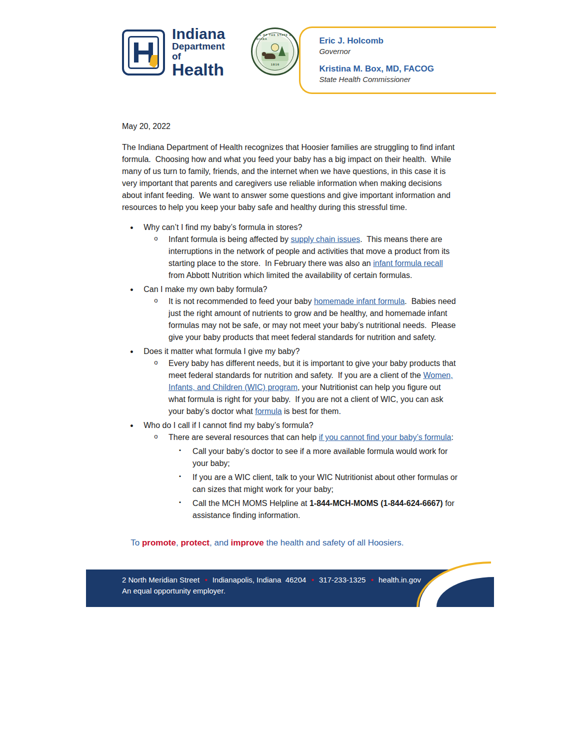Indiana
Department
of
Health
Seal of the State of Indiana
1816
Eric J. Holcomb
Governor
Kristina M. Box, MD, FACOG
State Health Commissioner
May 20, 2022
The Indiana Department of Health recognizes that Hoosier families are struggling to find infant formula. Choosing how and what you feed your baby has a big impact on their health. While many of us turn to family, friends, and the internet when we have questions, in this case it is very important that parents and caregivers use reliable information when making decisions about infant feeding. We want to answer some questions and give important information and resources to help you keep your baby safe and healthy during this stressful time.
Why can’t I find my baby’s formula in stores?
Infant formula is being affected by supply chain issues. This means there are interruptions in the network of people and activities that move a product from its starting place to the store. In February there was also an infant formula recall from Abbott Nutrition which limited the availability of certain formulas.
Can I make my own baby formula?
It is not recommended to feed your baby homemade infant formula. Babies need just the right amount of nutrients to grow and be healthy, and homemade infant formulas may not be safe, or may not meet your baby’s nutritional needs. Please give your baby products that meet federal standards for nutrition and safety.
Does it matter what formula I give my baby?
Every baby has different needs, but it is important to give your baby products that meet federal standards for nutrition and safety. If you are a client of the Women, Infants, and Children (WIC) program, your Nutritionist can help you figure out what formula is right for your baby. If you are not a client of WIC, you can ask your baby’s doctor what formula is best for them.
Who do I call if I cannot find my baby’s formula?
There are several resources that can help if you cannot find your baby’s formula:
Call your baby’s doctor to see if a more available formula would work for your baby;
If you are a WIC client, talk to your WIC Nutritionist about other formulas or can sizes that might work for your baby;
Call the MCH MOMS Helpline at 1-844-MCH-MOMS (1-844-624-6667) for assistance finding information.
To promote, protect, and improve the health and safety of all Hoosiers.
2 North Meridian Street • Indianapolis, Indiana 46204 • 317-233-1325 • health.in.gov
An equal opportunity employer.